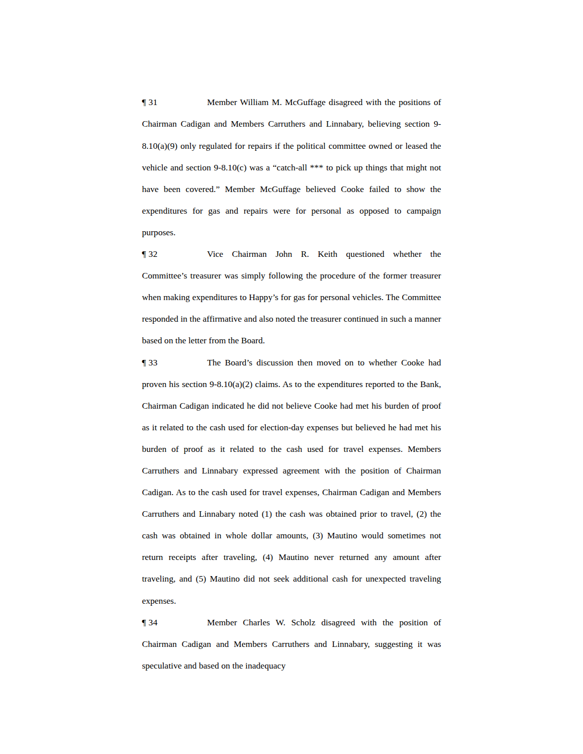¶ 31 Member William M. McGuffage disagreed with the positions of Chairman Cadigan and Members Carruthers and Linnabary, believing section 9-8.10(a)(9) only regulated for repairs if the political committee owned or leased the vehicle and section 9-8.10(c) was a “catch-all *** to pick up things that might not have been covered.” Member McGuffage believed Cooke failed to show the expenditures for gas and repairs were for personal as opposed to campaign purposes.
¶ 32 Vice Chairman John R. Keith questioned whether the Committee’s treasurer was simply following the procedure of the former treasurer when making expenditures to Happy’s for gas for personal vehicles. The Committee responded in the affirmative and also noted the treasurer continued in such a manner based on the letter from the Board.
¶ 33 The Board’s discussion then moved on to whether Cooke had proven his section 9-8.10(a)(2) claims. As to the expenditures reported to the Bank, Chairman Cadigan indicated he did not believe Cooke had met his burden of proof as it related to the cash used for election-day expenses but believed he had met his burden of proof as it related to the cash used for travel expenses. Members Carruthers and Linnabary expressed agreement with the position of Chairman Cadigan. As to the cash used for travel expenses, Chairman Cadigan and Members Carruthers and Linnabary noted (1) the cash was obtained prior to travel, (2) the cash was obtained in whole dollar amounts, (3) Mautino would sometimes not return receipts after traveling, (4) Mautino never returned any amount after traveling, and (5) Mautino did not seek additional cash for unexpected traveling expenses.
¶ 34 Member Charles W. Scholz disagreed with the position of Chairman Cadigan and Members Carruthers and Linnabary, suggesting it was speculative and based on the inadequacy